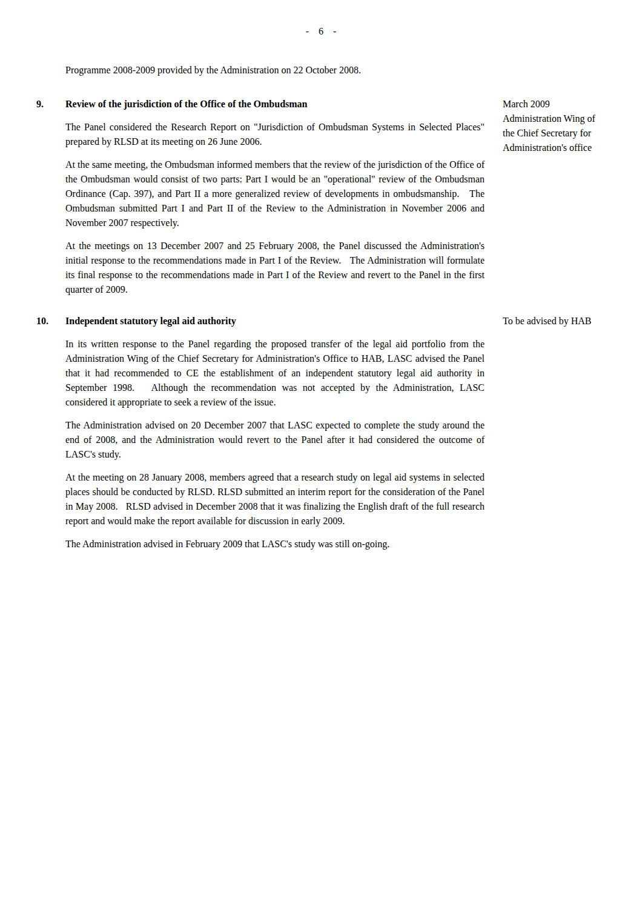- 6 -
Programme 2008-2009 provided by the Administration on 22 October 2008.
9.
Review of the jurisdiction of the Office of the Ombudsman
The Panel considered the Research Report on "Jurisdiction of Ombudsman Systems in Selected Places" prepared by RLSD at its meeting on 26 June 2006.
At the same meeting, the Ombudsman informed members that the review of the jurisdiction of the Office of the Ombudsman would consist of two parts: Part I would be an "operational" review of the Ombudsman Ordinance (Cap. 397), and Part II a more generalized review of developments in ombudsmanship. The Ombudsman submitted Part I and Part II of the Review to the Administration in November 2006 and November 2007 respectively.
At the meetings on 13 December 2007 and 25 February 2008, the Panel discussed the Administration's initial response to the recommendations made in Part I of the Review. The Administration will formulate its final response to the recommendations made in Part I of the Review and revert to the Panel in the first quarter of 2009.
March 2009
Administration Wing of the Chief Secretary for Administration's office
10.
Independent statutory legal aid authority
In its written response to the Panel regarding the proposed transfer of the legal aid portfolio from the Administration Wing of the Chief Secretary for Administration's Office to HAB, LASC advised the Panel that it had recommended to CE the establishment of an independent statutory legal aid authority in September 1998. Although the recommendation was not accepted by the Administration, LASC considered it appropriate to seek a review of the issue.
The Administration advised on 20 December 2007 that LASC expected to complete the study around the end of 2008, and the Administration would revert to the Panel after it had considered the outcome of LASC's study.
At the meeting on 28 January 2008, members agreed that a research study on legal aid systems in selected places should be conducted by RLSD. RLSD submitted an interim report for the consideration of the Panel in May 2008. RLSD advised in December 2008 that it was finalizing the English draft of the full research report and would make the report available for discussion in early 2009.
The Administration advised in February 2009 that LASC's study was still on-going.
To be advised by HAB